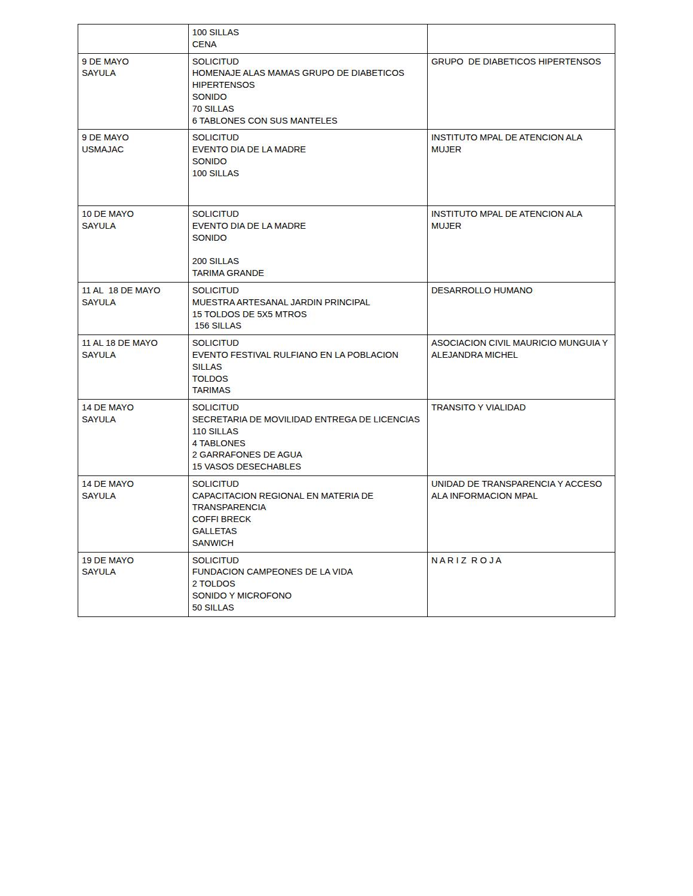| | 100 SILLAS CENA | |
| 9 DE MAYO SAYULA | SOLICITUD HOMENAJE ALAS MAMAS GRUPO DE DIABETICOS HIPERTENSOS SONIDO 70 SILLAS 6 TABLONES CON SUS MANTELES | GRUPO DE DIABETICOS HIPERTENSOS |
| 9 DE MAYO USMAJAC | SOLICITUD EVENTO DIA DE LA MADRE SONIDO 100 SILLAS | INSTITUTO MPAL DE ATENCION ALA MUJER |
| 10 DE MAYO SAYULA | SOLICITUD EVENTO DIA DE LA MADRE SONIDO 200 SILLAS TARIMA GRANDE | INSTITUTO MPAL DE ATENCION ALA MUJER |
| 11 AL 18 DE MAYO SAYULA | SOLICITUD MUESTRA ARTESANAL JARDIN PRINCIPAL 15 TOLDOS DE 5X5 MTROS 156 SILLAS | DESARROLLO HUMANO |
| 11 AL 18 DE MAYO SAYULA | SOLICITUD EVENTO FESTIVAL RULFIANO EN LA POBLACION SILLAS TOLDOS TARIMAS | ASOCIACION CIVIL MAURICIO MUNGUIA Y ALEJANDRA MICHEL |
| 14 DE MAYO SAYULA | SOLICITUD SECRETARIA DE MOVILIDAD ENTREGA DE LICENCIAS 110 SILLAS 4 TABLONES 2 GARRAFONES DE AGUA 15 VASOS DESECHABLES | TRANSITO Y VIALIDAD |
| 14 DE MAYO SAYULA | SOLICITUD CAPACITACION REGIONAL EN MATERIA DE TRANSPARENCIA COFFI BRECK GALLETAS SANWICH | UNIDAD DE TRANSPARENCIA Y ACCESO ALA INFORMACION MPAL |
| 19 DE MAYO SAYULA | SOLICITUD FUNDACION CAMPEONES DE LA VIDA 2 TOLDOS SONIDO Y MICROFONO 50 SILLAS | N A R I Z R O J A |